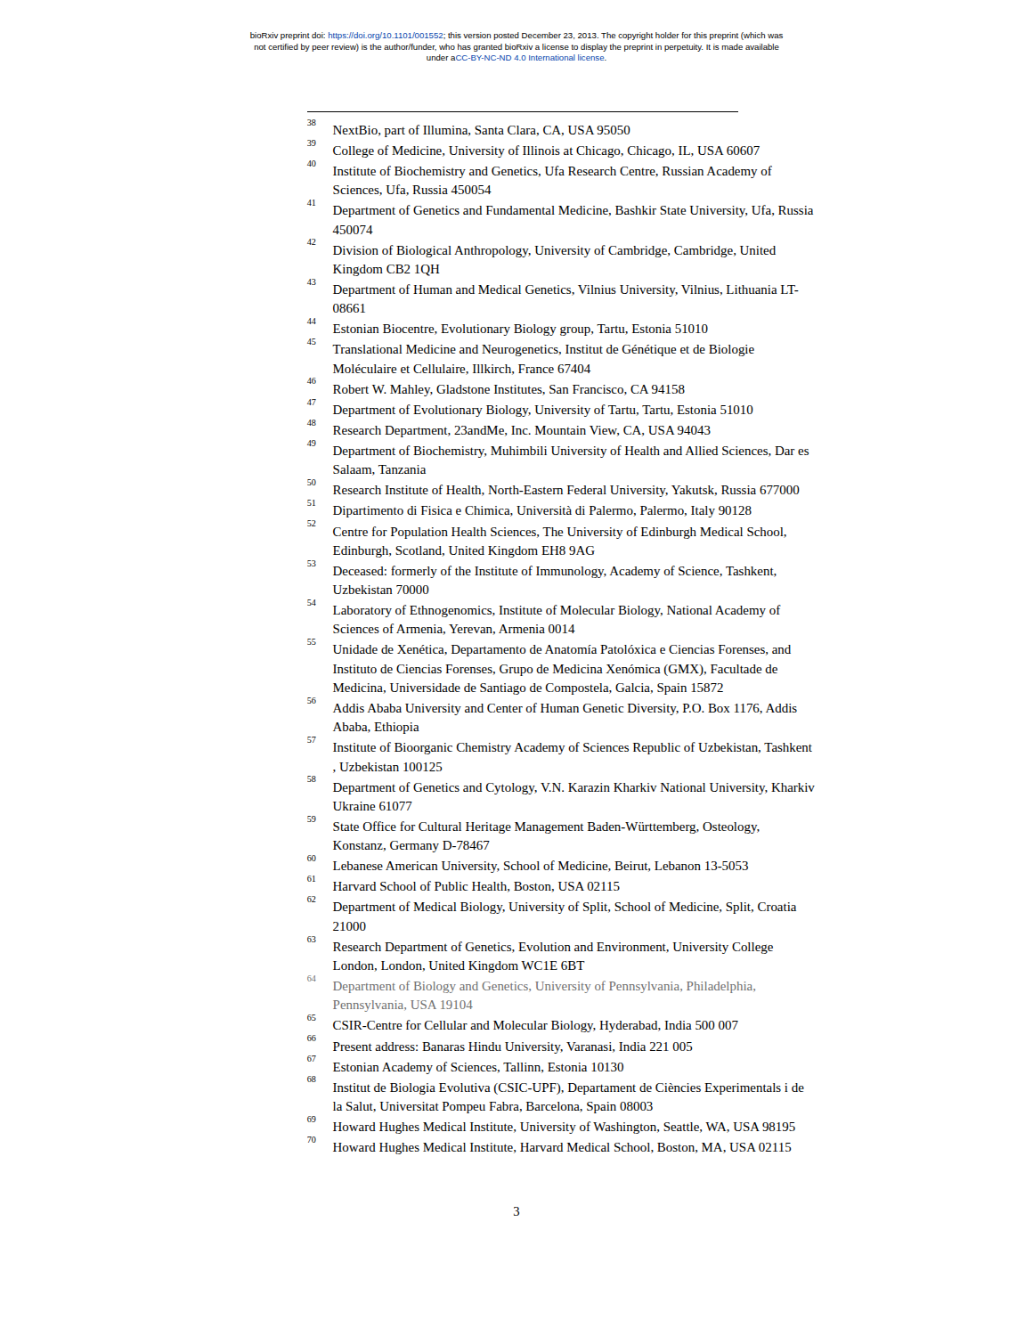bioRxiv preprint doi: https://doi.org/10.1101/001552; this version posted December 23, 2013. The copyright holder for this preprint (which was
not certified by peer review) is the author/funder, who has granted bioRxiv a license to display the preprint in perpetuity. It is made available
under aCC-BY-NC-ND 4.0 International license.
NextBio, part of Illumina, Santa Clara, CA, USA 95050
College of Medicine, University of Illinois at Chicago, Chicago, IL, USA 60607
Institute of Biochemistry and Genetics, Ufa Research Centre, Russian Academy of Sciences, Ufa, Russia 450054
Department of Genetics and Fundamental Medicine, Bashkir State University, Ufa, Russia 450074
Division of Biological Anthropology, University of Cambridge, Cambridge, United Kingdom CB2 1QH
Department of Human and Medical Genetics, Vilnius University, Vilnius, Lithuania LT-08661
Estonian Biocentre, Evolutionary Biology group, Tartu, Estonia 51010
Translational Medicine and Neurogenetics, Institut de Génétique et de Biologie Moléculaire et Cellulaire, Illkirch, France 67404
Robert W. Mahley, Gladstone Institutes, San Francisco, CA 94158
Department of Evolutionary Biology, University of Tartu, Tartu, Estonia 51010
Research Department, 23andMe, Inc. Mountain View, CA, USA 94043
Department of Biochemistry, Muhimbili University of Health and Allied Sciences, Dar es Salaam, Tanzania
Research Institute of Health, North-Eastern Federal University, Yakutsk, Russia 677000
Dipartimento di Fisica e Chimica, Università di Palermo, Palermo, Italy 90128
Centre for Population Health Sciences, The University of Edinburgh Medical School, Edinburgh, Scotland, United Kingdom EH8 9AG
Deceased: formerly of the Institute of Immunology, Academy of Science, Tashkent, Uzbekistan 70000
Laboratory of Ethnogenomics, Institute of Molecular Biology, National Academy of Sciences of Armenia, Yerevan, Armenia 0014
Unidade de Xenética, Departamento de Anatomía Patolóxica e Ciencias Forenses, and Instituto de Ciencias Forenses, Grupo de Medicina Xenómica (GMX), Facultade de Medicina, Universidade de Santiago de Compostela, Galcia, Spain 15872
Addis Ababa University and Center of Human Genetic Diversity, P.O. Box 1176, Addis Ababa, Ethiopia
Institute of Bioorganic Chemistry Academy of Sciences Republic of Uzbekistan, Tashkent , Uzbekistan 100125
Department of Genetics and Cytology, V.N. Karazin Kharkiv National University, Kharkiv Ukraine 61077
State Office for Cultural Heritage Management Baden-Württemberg, Osteology, Konstanz, Germany D-78467
Lebanese American University, School of Medicine, Beirut, Lebanon 13-5053
Harvard School of Public Health, Boston, USA 02115
Department of Medical Biology, University of Split, School of Medicine, Split, Croatia 21000
Research Department of Genetics, Evolution and Environment, University College London, London, United Kingdom WC1E 6BT
Department of Biology and Genetics, University of Pennsylvania, Philadelphia, Pennsylvania, USA 19104
CSIR-Centre for Cellular and Molecular Biology, Hyderabad, India 500 007
Present address: Banaras Hindu University, Varanasi, India 221 005
Estonian Academy of Sciences, Tallinn, Estonia 10130
Institut de Biologia Evolutiva (CSIC-UPF), Departament de Ciències Experimentals i de la Salut, Universitat Pompeu Fabra, Barcelona, Spain 08003
Howard Hughes Medical Institute, University of Washington, Seattle, WA, USA 98195
Howard Hughes Medical Institute, Harvard Medical School, Boston, MA, USA 02115
3